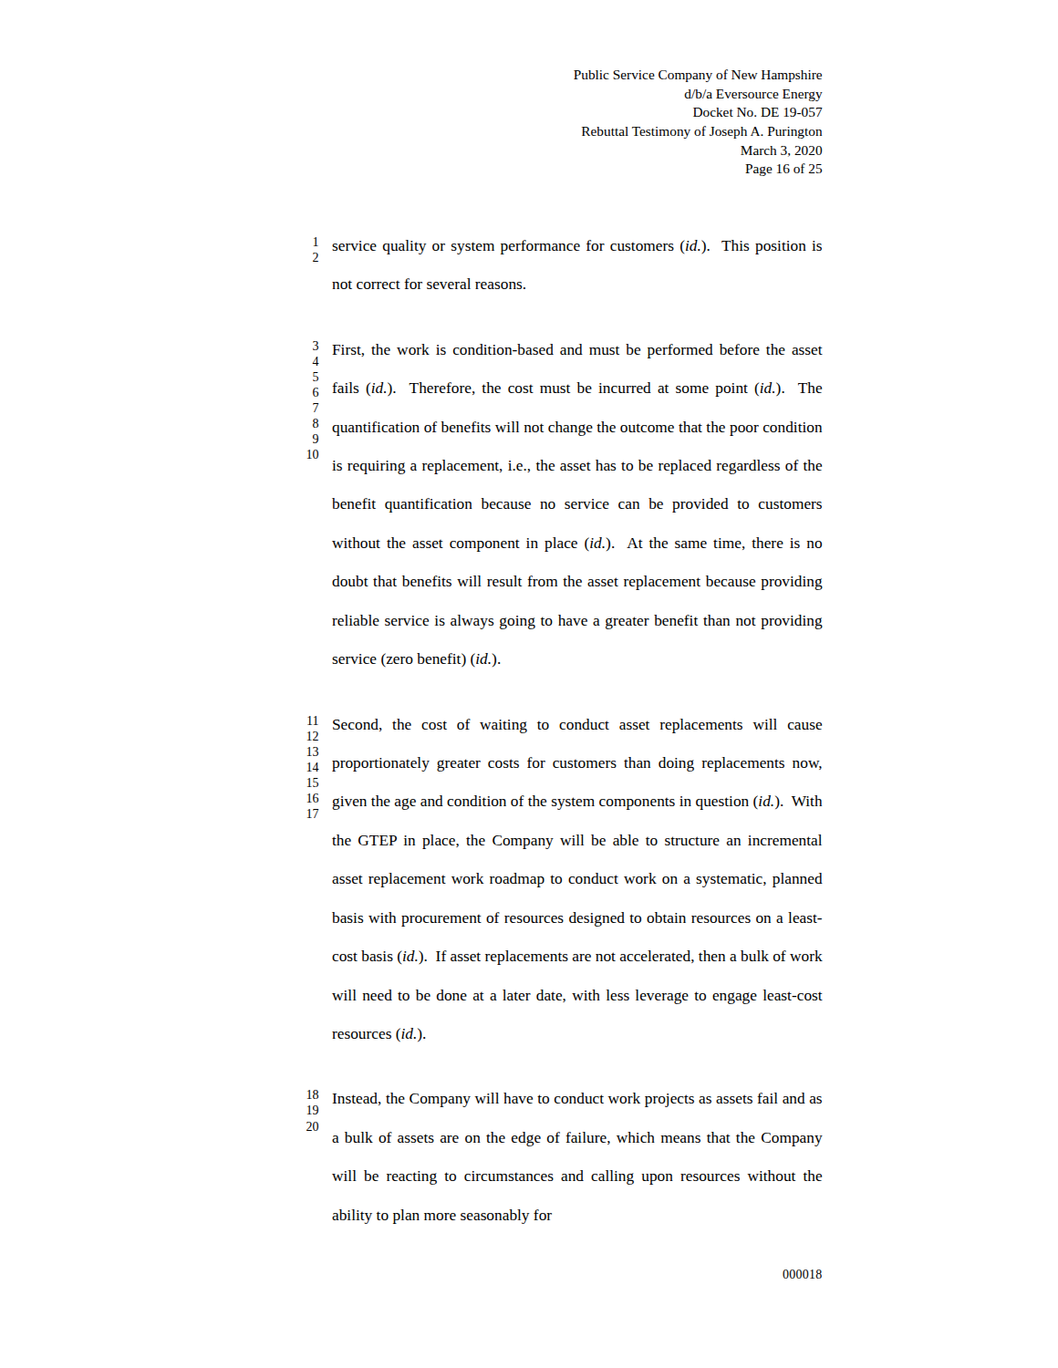Public Service Company of New Hampshire
d/b/a Eversource Energy
Docket No. DE 19-057
Rebuttal Testimony of Joseph A. Purington
March 3, 2020
Page 16 of 25
1 2 service quality or system performance for customers (id.). This position is not correct for several reasons.
3 4 5 6 7 8 9 10 First, the work is condition-based and must be performed before the asset fails (id.). Therefore, the cost must be incurred at some point (id.). The quantification of benefits will not change the outcome that the poor condition is requiring a replacement, i.e., the asset has to be replaced regardless of the benefit quantification because no service can be provided to customers without the asset component in place (id.). At the same time, there is no doubt that benefits will result from the asset replacement because providing reliable service is always going to have a greater benefit than not providing service (zero benefit) (id.).
11 12 13 14 15 16 17 Second, the cost of waiting to conduct asset replacements will cause proportionately greater costs for customers than doing replacements now, given the age and condition of the system components in question (id.). With the GTEP in place, the Company will be able to structure an incremental asset replacement work roadmap to conduct work on a systematic, planned basis with procurement of resources designed to obtain resources on a least-cost basis (id.). If asset replacements are not accelerated, then a bulk of work will need to be done at a later date, with less leverage to engage least-cost resources (id.).
18 19 20 Instead, the Company will have to conduct work projects as assets fail and as a bulk of assets are on the edge of failure, which means that the Company will be reacting to circumstances and calling upon resources without the ability to plan more seasonably for
000018